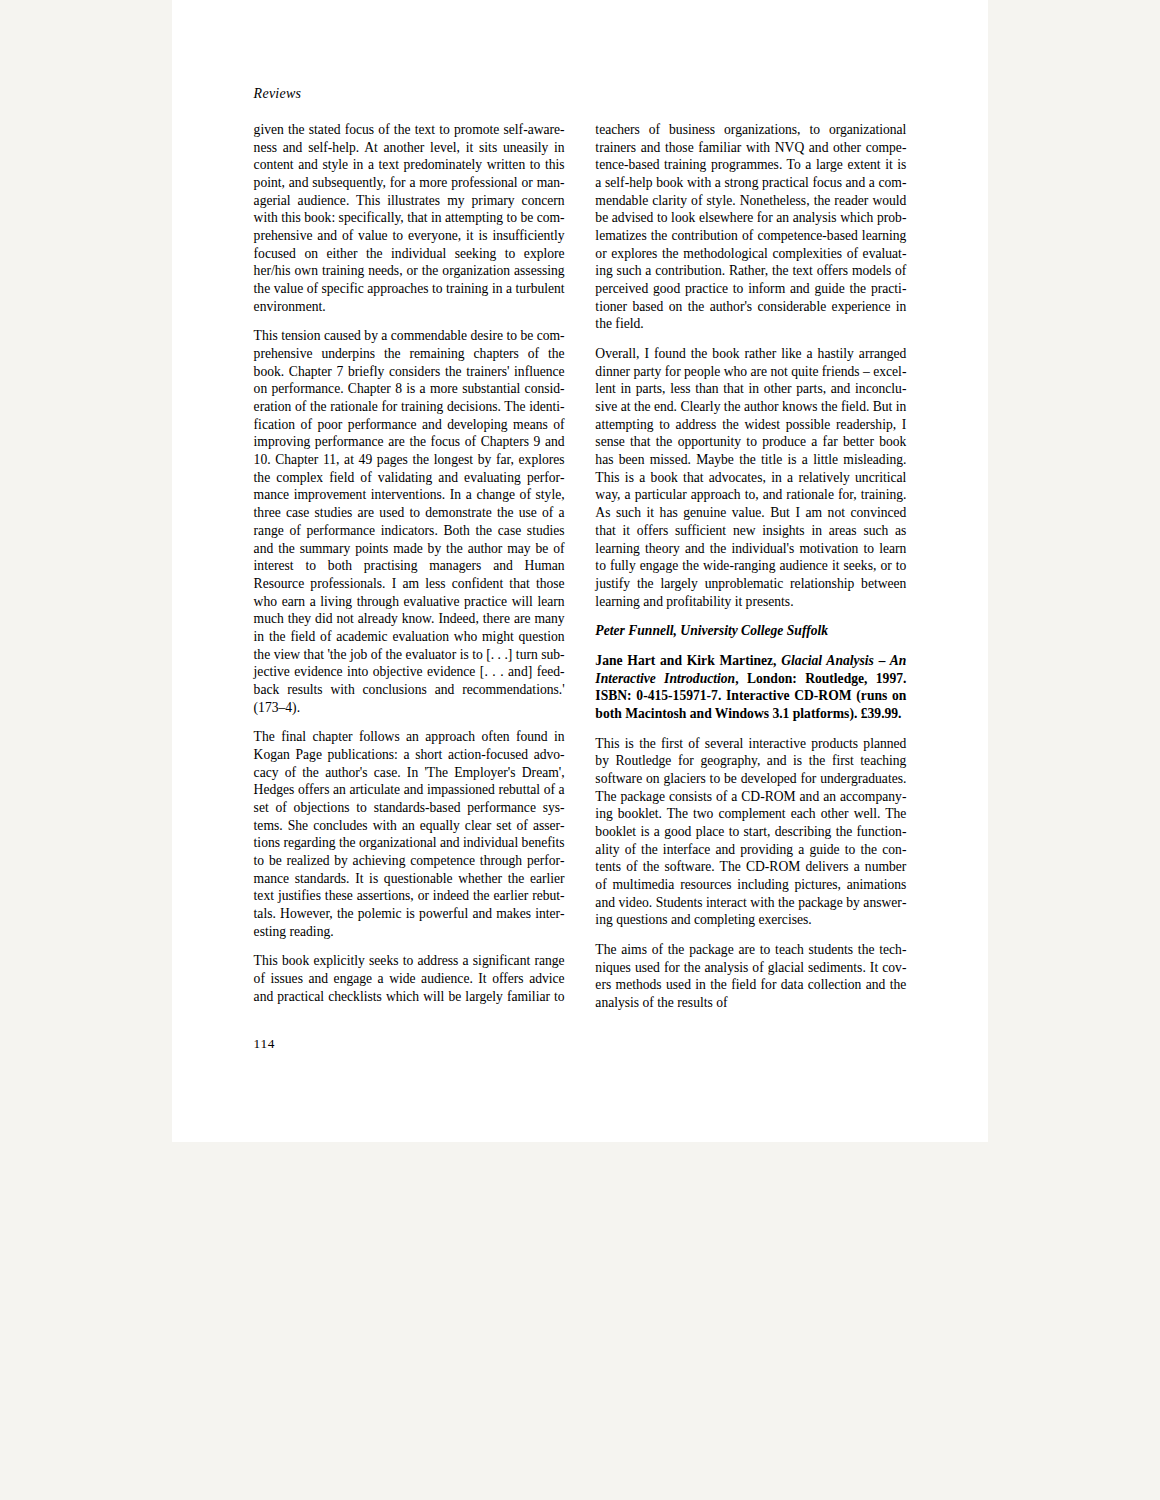Reviews
given the stated focus of the text to promote self-awareness and self-help. At another level, it sits uneasily in content and style in a text predominately written to this point, and subsequently, for a more professional or managerial audience. This illustrates my primary concern with this book: specifically, that in attempting to be comprehensive and of value to everyone, it is insufficiently focused on either the individual seeking to explore her/his own training needs, or the organization assessing the value of specific approaches to training in a turbulent environment.
This tension caused by a commendable desire to be comprehensive underpins the remaining chapters of the book. Chapter 7 briefly considers the trainers' influence on performance. Chapter 8 is a more substantial consideration of the rationale for training decisions. The identification of poor performance and developing means of improving performance are the focus of Chapters 9 and 10. Chapter 11, at 49 pages the longest by far, explores the complex field of validating and evaluating performance improvement interventions. In a change of style, three case studies are used to demonstrate the use of a range of performance indicators. Both the case studies and the summary points made by the author may be of interest to both practising managers and Human Resource professionals. I am less confident that those who earn a living through evaluative practice will learn much they did not already know. Indeed, there are many in the field of academic evaluation who might question the view that 'the job of the evaluator is to [. . .] turn subjective evidence into objective evidence [. . . and] feedback results with conclusions and recommendations.' (173–4).
The final chapter follows an approach often found in Kogan Page publications: a short action-focused advocacy of the author's case. In 'The Employer's Dream', Hedges offers an articulate and impassioned rebuttal of a set of objections to standards-based performance systems. She concludes with an equally clear set of assertions regarding the organizational and individual benefits to be realized by achieving competence through performance standards. It is questionable whether the earlier text justifies these assertions, or indeed the earlier rebuttals. However, the polemic is powerful and makes interesting reading.
This book explicitly seeks to address a significant range of issues and engage a wide audience. It offers advice and practical checklists which will be largely familiar to teachers of business organizations, to organizational trainers and those familiar with NVQ and other competence-based training programmes. To a large extent it is a self-help book with a strong practical focus and a commendable clarity of style. Nonetheless, the reader would be advised to look elsewhere for an analysis which problematizes the contribution of competence-based learning or explores the methodological complexities of evaluating such a contribution. Rather, the text offers models of perceived good practice to inform and guide the practitioner based on the author's considerable experience in the field.
Overall, I found the book rather like a hastily arranged dinner party for people who are not quite friends – excellent in parts, less than that in other parts, and inconclusive at the end. Clearly the author knows the field. But in attempting to address the widest possible readership, I sense that the opportunity to produce a far better book has been missed. Maybe the title is a little misleading. This is a book that advocates, in a relatively uncritical way, a particular approach to, and rationale for, training. As such it has genuine value. But I am not convinced that it offers sufficient new insights in areas such as learning theory and the individual's motivation to learn to fully engage the wide-ranging audience it seeks, or to justify the largely unproblematic relationship between learning and profitability it presents.
Peter Funnell, University College Suffolk
Jane Hart and Kirk Martinez, Glacial Analysis – An Interactive Introduction, London: Routledge, 1997. ISBN: 0-415-15971-7. Interactive CD-ROM (runs on both Macintosh and Windows 3.1 platforms). £39.99.
This is the first of several interactive products planned by Routledge for geography, and is the first teaching software on glaciers to be developed for undergraduates. The package consists of a CD-ROM and an accompanying booklet. The two complement each other well. The booklet is a good place to start, describing the functionality of the interface and providing a guide to the contents of the software. The CD-ROM delivers a number of multimedia resources including pictures, animations and video. Students interact with the package by answering questions and completing exercises.
The aims of the package are to teach students the techniques used for the analysis of glacial sediments. It covers methods used in the field for data collection and the analysis of the results of
114